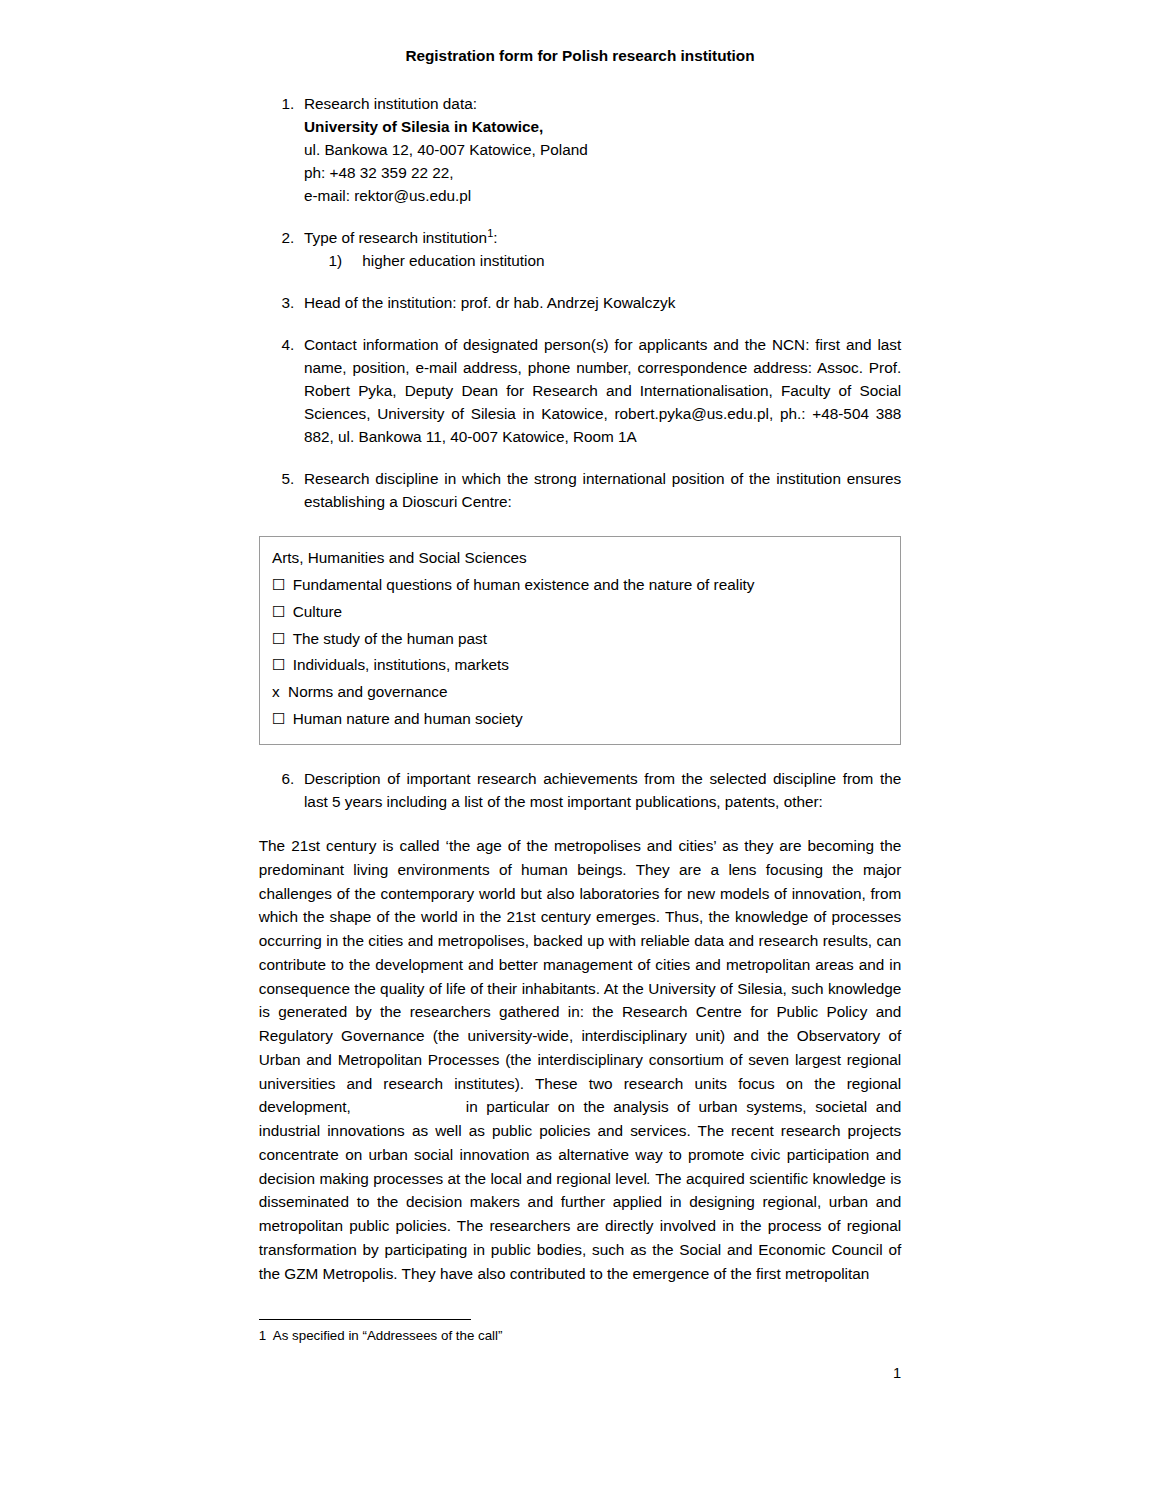Registration form for Polish research institution
Research institution data:
University of Silesia in Katowice,
ul. Bankowa 12, 40-007 Katowice, Poland
ph: +48 32 359 22 22,
e-mail: rektor@us.edu.pl
Type of research institution1:
1) higher education institution
Head of the institution: prof. dr hab. Andrzej Kowalczyk
Contact information of designated person(s) for applicants and the NCN: first and last name, position, e-mail address, phone number, correspondence address: Assoc. Prof. Robert Pyka, Deputy Dean for Research and Internationalisation, Faculty of Social Sciences, University of Silesia in Katowice, robert.pyka@us.edu.pl, ph.: +48-504 388 882, ul. Bankowa 11, 40-007 Katowice, Room 1A
Research discipline in which the strong international position of the institution ensures establishing a Dioscuri Centre:
Arts, Humanities and Social Sciences
☐Fundamental questions of human existence and the nature of reality
☐Culture
☐The study of the human past
☐Individuals, institutions, markets
x Norms and governance
☐Human nature and human society
Description of important research achievements from the selected discipline from the last 5 years including a list of the most important publications, patents, other:
The 21st century is called ‘the age of the metropolises and cities’ as they are becoming the predominant living environments of human beings. They are a lens focusing the major challenges of the contemporary world but also laboratories for new models of innovation, from which the shape of the world in the 21st century emerges. Thus, the knowledge of processes occurring in the cities and metropolises, backed up with reliable data and research results, can contribute to the development and better management of cities and metropolitan areas and in consequence the quality of life of their inhabitants. At the University of Silesia, such knowledge is generated by the researchers gathered in: the Research Centre for Public Policy and Regulatory Governance (the university-wide, interdisciplinary unit) and the Observatory of Urban and Metropolitan Processes (the interdisciplinary consortium of seven largest regional universities and research institutes). These two research units focus on the regional development, in particular on the analysis of urban systems, societal and industrial innovations as well as public policies and services. The recent research projects concentrate on urban social innovation as alternative way to promote civic participation and decision making processes at the local and regional level. The acquired scientific knowledge is disseminated to the decision makers and further applied in designing regional, urban and metropolitan public policies. The researchers are directly involved in the process of regional transformation by participating in public bodies, such as the Social and Economic Council of the GZM Metropolis. They have also contributed to the emergence of the first metropolitan
1 As specified in “Addressees of the call”
1